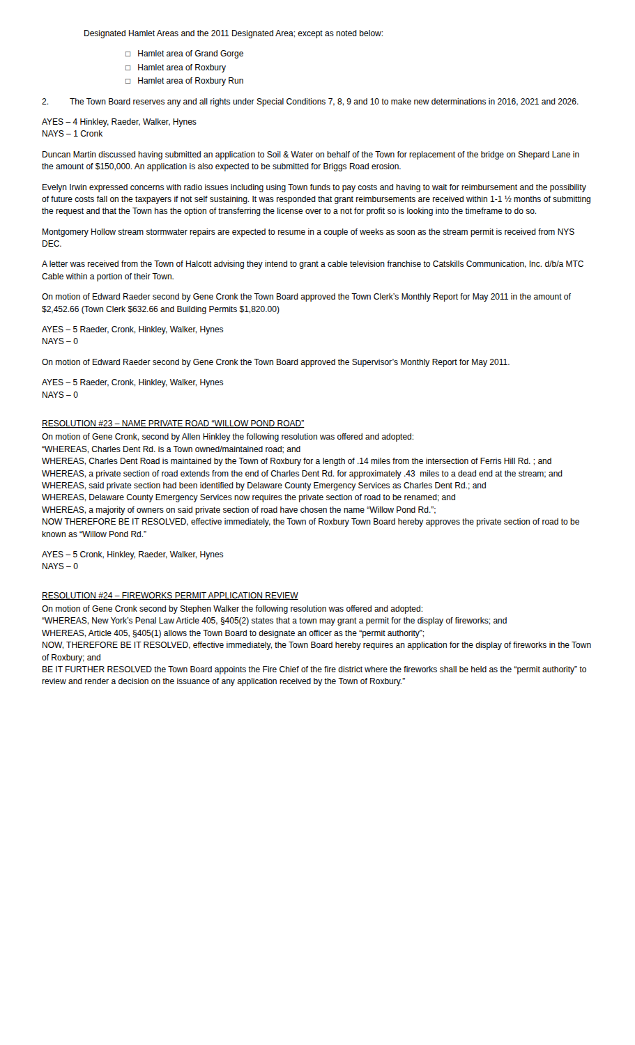Designated Hamlet Areas and the 2011 Designated Area; except as noted below:
Hamlet area of Grand Gorge
Hamlet area of Roxbury
Hamlet area of Roxbury Run
2. The Town Board reserves any and all rights under Special Conditions 7, 8, 9 and 10 to make new determinations in 2016, 2021 and 2026.
AYES – 4 Hinkley, Raeder, Walker, Hynes
NAYS – 1 Cronk
Duncan Martin discussed having submitted an application to Soil & Water on behalf of the Town for replacement of the bridge on Shepard Lane in the amount of $150,000. An application is also expected to be submitted for Briggs Road erosion.
Evelyn Irwin expressed concerns with radio issues including using Town funds to pay costs and having to wait for reimbursement and the possibility of future costs fall on the taxpayers if not self sustaining. It was responded that grant reimbursements are received within 1-1 ½ months of submitting the request and that the Town has the option of transferring the license over to a not for profit so is looking into the timeframe to do so.
Montgomery Hollow stream stormwater repairs are expected to resume in a couple of weeks as soon as the stream permit is received from NYS DEC.
A letter was received from the Town of Halcott advising they intend to grant a cable television franchise to Catskills Communication, Inc. d/b/a MTC Cable within a portion of their Town.
On motion of Edward Raeder second by Gene Cronk the Town Board approved the Town Clerk’s Monthly Report for May 2011 in the amount of $2,452.66 (Town Clerk $632.66 and Building Permits $1,820.00)
AYES – 5 Raeder, Cronk, Hinkley, Walker, Hynes
NAYS – 0
On motion of Edward Raeder second by Gene Cronk the Town Board approved the Supervisor’s Monthly Report for May 2011.
AYES – 5 Raeder, Cronk, Hinkley, Walker, Hynes
NAYS – 0
RESOLUTION #23 – NAME PRIVATE ROAD “WILLOW POND ROAD”
On motion of Gene Cronk, second by Allen Hinkley the following resolution was offered and adopted:
“WHEREAS, Charles Dent Rd. is a Town owned/maintained road; and
WHEREAS, Charles Dent Road is maintained by the Town of Roxbury for a length of .14 miles from the intersection of Ferris Hill Rd. ; and
WHEREAS, a private section of road extends from the end of Charles Dent Rd. for approximately .43 miles to a dead end at the stream; and
WHEREAS, said private section had been identified by Delaware County Emergency Services as Charles Dent Rd.; and
WHEREAS, Delaware County Emergency Services now requires the private section of road to be renamed; and
WHEREAS, a majority of owners on said private section of road have chosen the name “Willow Pond Rd.”;
NOW THEREFORE BE IT RESOLVED, effective immediately, the Town of Roxbury Town Board hereby approves the private section of road to be known as “Willow Pond Rd.”
AYES – 5 Cronk, Hinkley, Raeder, Walker, Hynes
NAYS – 0
RESOLUTION #24 – FIREWORKS PERMIT APPLICATION REVIEW
On motion of Gene Cronk second by Stephen Walker the following resolution was offered and adopted:
“WHEREAS, New York’s Penal Law Article 405, §405(2) states that a town may grant a permit for the display of fireworks; and
WHEREAS, Article 405, §405(1) allows the Town Board to designate an officer as the “permit authority”;
NOW, THEREFORE BE IT RESOLVED, effective immediately, the Town Board hereby requires an application for the display of fireworks in the Town of Roxbury; and
BE IT FURTHER RESOLVED the Town Board appoints the Fire Chief of the fire district where the fireworks shall be held as the “permit authority” to review and render a decision on the issuance of any application received by the Town of Roxbury.”